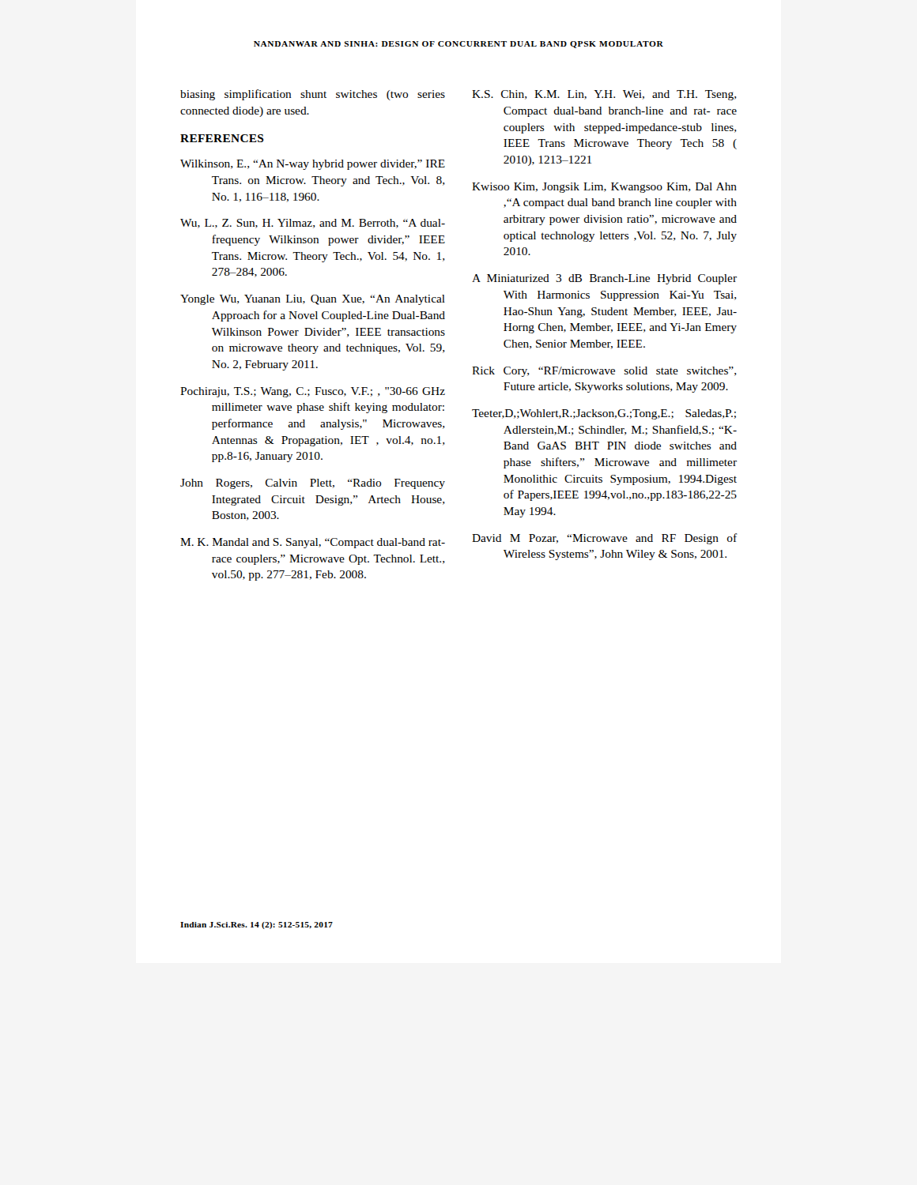Nandanwar and Sinha: Design of Concurrent Dual Band QPSK Modulator
biasing simplification shunt switches (two series connected diode) are used.
References
Wilkinson, E., “An N-way hybrid power divider,” IRE Trans. on Microw. Theory and Tech., Vol. 8, No. 1, 116–118, 1960.
Wu, L., Z. Sun, H. Yilmaz, and M. Berroth, “A dual-frequency Wilkinson power divider,” IEEE Trans. Microw. Theory Tech., Vol. 54, No. 1, 278–284, 2006.
Yongle Wu, Yuanan Liu, Quan Xue, “An Analytical Approach for a Novel Coupled-Line Dual-Band Wilkinson Power Divider”, IEEE transactions on microwave theory and techniques, Vol. 59, No. 2, February 2011.
Pochiraju, T.S.; Wang, C.; Fusco, V.F.; , "30-66 GHz millimeter wave phase shift keying modulator: performance and analysis," Microwaves, Antennas & Propagation, IET , vol.4, no.1, pp.8-16, January 2010.
John Rogers, Calvin Plett, “Radio Frequency Integrated Circuit Design,” Artech House, Boston, 2003.
M. K. Mandal and S. Sanyal, “Compact dual-band rat-race couplers,” Microwave Opt. Technol. Lett., vol.50, pp. 277–281, Feb. 2008.
K.S. Chin, K.M. Lin, Y.H. Wei, and T.H. Tseng, Compact dual-band branch-line and rat- race couplers with stepped-impedance-stub lines, IEEE Trans Microwave Theory Tech 58 ( 2010), 1213–1221
Kwisoo Kim, Jongsik Lim, Kwangsoo Kim, Dal Ahn ,“A compact dual band branch line coupler with arbitrary power division ratio”, microwave and optical technology letters ,Vol. 52, No. 7, July 2010.
A Miniaturized 3 dB Branch-Line Hybrid Coupler With Harmonics Suppression Kai-Yu Tsai, Hao-Shun Yang, Student Member, IEEE, Jau-Horng Chen, Member, IEEE, and Yi-Jan Emery Chen, Senior Member, IEEE.
Rick Cory, “RF/microwave solid state switches”, Future article, Skyworks solutions, May 2009.
Teeter,D,;Wohlert,R.;Jackson,G.;Tong,E.; Saledas,P.; Adlerstein,M.; Schindler, M.; Shanfield,S.; “K-Band GaAS BHT PIN diode switches and phase shifters,” Microwave and millimeter Monolithic Circuits Symposium, 1994.Digest of Papers,IEEE 1994,vol.,no.,pp.183-186,22-25 May 1994.
David M Pozar, “Microwave and RF Design of Wireless Systems”, John Wiley & Sons, 2001.
Indian J.Sci.Res. 14 (2): 512-515, 2017